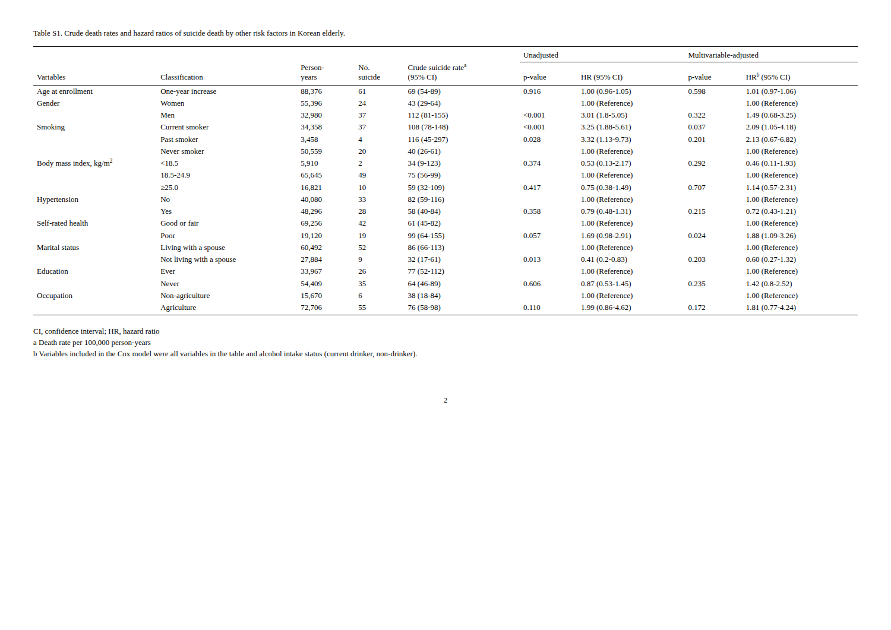Table S1. Crude death rates and hazard ratios of suicide death by other risk factors in Korean elderly.
| | | | | | Unadjusted | Multivariable-adjusted |
| Variables | Classification | Person- years | No. suicide | Crude suicide rate a (95% CI) | p-value | HR (95% CI) | p-value | HR b (95% CI) |
| Age at enrollment | One-year increase | 88,376 | 61 | 69 (54-89) | 0.916 | 1.00 (0.96-1.05) | 0.598 | 1.01 (0.97-1.06) |
| Gender | Women | 55,396 | 24 | 43 (29-64) | | 1.00 (Reference) | | 1.00 (Reference) |
| | Men | 32,980 | 37 | 112 (81-155) | <0.001 | 3.01 (1.8-5.05) | 0.322 | 1.49 (0.68-3.25) |
| Smoking | Current smoker | 34,358 | 37 | 108 (78-148) | <0.001 | 3.25 (1.88-5.61) | 0.037 | 2.09 (1.05-4.18) |
| | Past smoker | 3,458 | 4 | 116 (45-297) | 0.028 | 3.32 (1.13-9.73) | 0.201 | 2.13 (0.67-6.82) |
| | Never smoker | 50,559 | 20 | 40 (26-61) | | 1.00 (Reference) | | 1.00 (Reference) |
| Body mass index, kg/m 2 | <18.5 | 5,910 | 2 | 34 (9-123) | 0.374 | 0.53 (0.13-2.17) | 0.292 | 0.46 (0.11-1.93) |
| | 18.5-24.9 | 65,645 | 49 | 75 (56-99) | | 1.00 (Reference) | | 1.00 (Reference) |
| | ≥25.0 | 16,821 | 10 | 59 (32-109) | 0.417 | 0.75 (0.38-1.49) | 0.707 | 1.14 (0.57-2.31) |
| Hypertension | No | 40,080 | 33 | 82 (59-116) | | 1.00 (Reference) | | 1.00 (Reference) |
| | Yes | 48,296 | 28 | 58 (40-84) | 0.358 | 0.79 (0.48-1.31) | 0.215 | 0.72 (0.43-1.21) |
| Self-rated health | Good or fair | 69,256 | 42 | 61 (45-82) | | 1.00 (Reference) | | 1.00 (Reference) |
| | Poor | 19,120 | 19 | 99 (64-155) | 0.057 | 1.69 (0.98-2.91) | 0.024 | 1.88 (1.09-3.26) |
| Marital status | Living with a spouse | 60,492 | 52 | 86 (66-113) | | 1.00 (Reference) | | 1.00 (Reference) |
| | Not living with a spouse | 27,884 | 9 | 32 (17-61) | 0.013 | 0.41 (0.2-0.83) | 0.203 | 0.60 (0.27-1.32) |
| Education | Ever | 33,967 | 26 | 77 (52-112) | | 1.00 (Reference) | | 1.00 (Reference) |
| | Never | 54,409 | 35 | 64 (46-89) | 0.606 | 0.87 (0.53-1.45) | 0.235 | 1.42 (0.8-2.52) |
| Occupation | Non-agriculture | 15,670 | 6 | 38 (18-84) | | 1.00 (Reference) | | 1.00 (Reference) |
| | Agriculture | 72,706 | 55 | 76 (58-98) | 0.110 | 1.99 (0.86-4.62) | 0.172 | 1.81 (0.77-4.24) |
CI, confidence interval; HR, hazard ratio
a Death rate per 100,000 person-years
b Variables included in the Cox model were all variables in the table and alcohol intake status (current drinker, non-drinker).
2